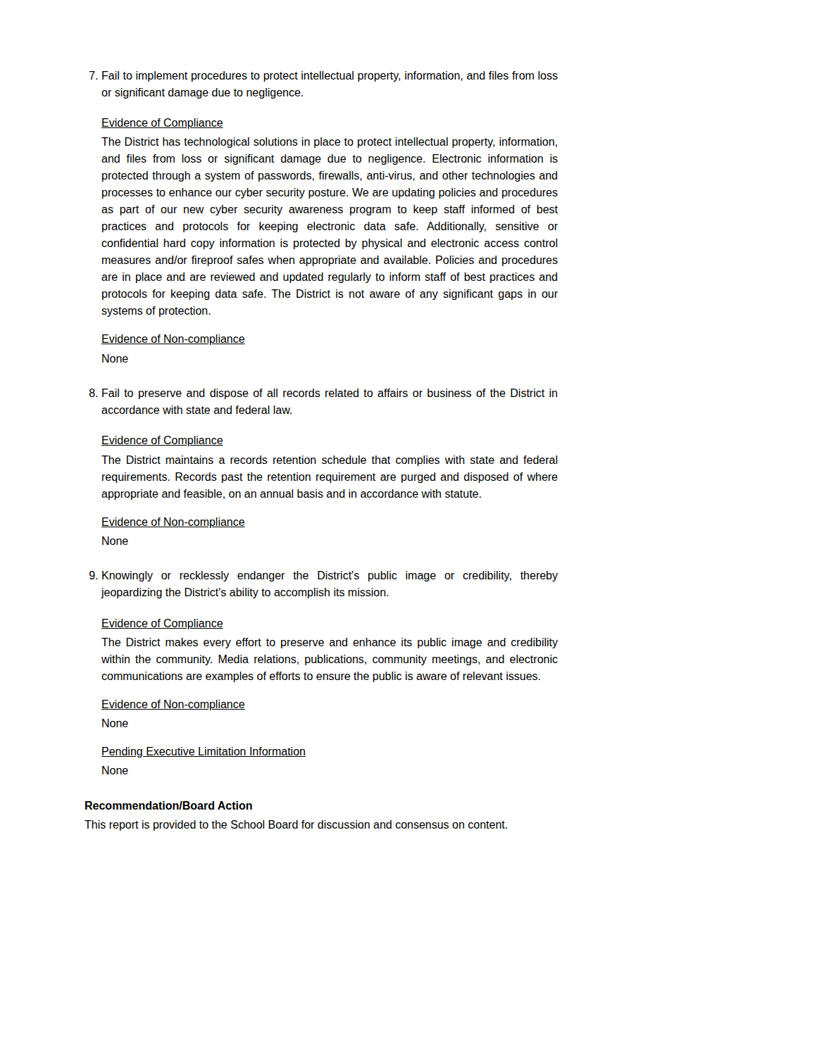Fail to implement procedures to protect intellectual property, information, and files from loss or significant damage due to negligence.
Evidence of Compliance
The District has technological solutions in place to protect intellectual property, information, and files from loss or significant damage due to negligence. Electronic information is protected through a system of passwords, firewalls, anti-virus, and other technologies and processes to enhance our cyber security posture. We are updating policies and procedures as part of our new cyber security awareness program to keep staff informed of best practices and protocols for keeping electronic data safe. Additionally, sensitive or confidential hard copy information is protected by physical and electronic access control measures and/or fireproof safes when appropriate and available. Policies and procedures are in place and are reviewed and updated regularly to inform staff of best practices and protocols for keeping data safe. The District is not aware of any significant gaps in our systems of protection.
Evidence of Non-compliance
None
Fail to preserve and dispose of all records related to affairs or business of the District in accordance with state and federal law.
Evidence of Compliance
The District maintains a records retention schedule that complies with state and federal requirements. Records past the retention requirement are purged and disposed of where appropriate and feasible, on an annual basis and in accordance with statute.
Evidence of Non-compliance
None
Knowingly or recklessly endanger the District's public image or credibility, thereby jeopardizing the District's ability to accomplish its mission.
Evidence of Compliance
The District makes every effort to preserve and enhance its public image and credibility within the community. Media relations, publications, community meetings, and electronic communications are examples of efforts to ensure the public is aware of relevant issues.
Evidence of Non-compliance
None
Pending Executive Limitation Information
None
Recommendation/Board Action
This report is provided to the School Board for discussion and consensus on content.